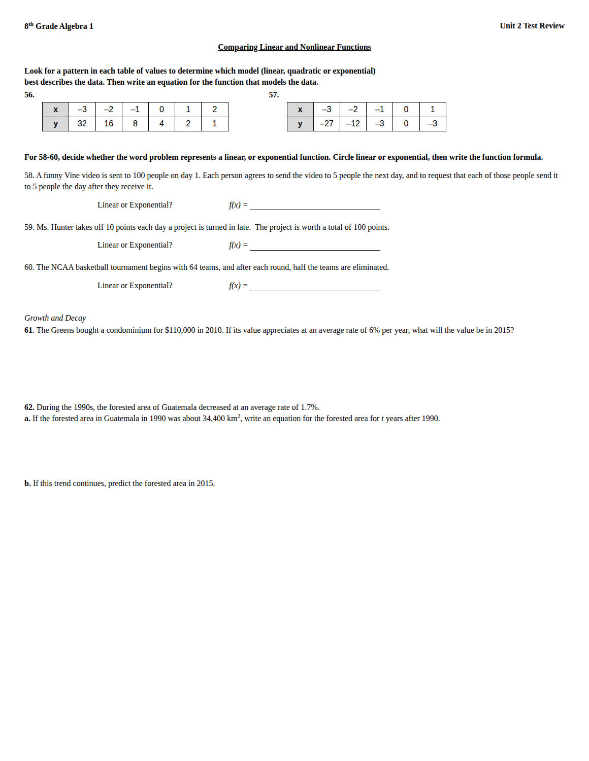8th Grade Algebra 1
Unit 2 Test Review
Comparing Linear and Nonlinear Functions
Look for a pattern in each table of values to determine which model (linear, quadratic or exponential)
best describes the data. Then write an equation for the function that models the data.
56.
| x | –3 | –2 | –1 | 0 | 1 | 2 |
| y | 32 | 16 | 8 | 4 | 2 | 1 |
57.
| x | –3 | –2 | –1 | 0 | 1 |
| y | –27 | –12 | –3 | 0 | –3 |
For 58-60, decide whether the word problem represents a linear, or exponential function. Circle linear or exponential, then write the function formula.
58. A funny Vine video is sent to 100 people on day 1. Each person agrees to send the video to 5 people the next day, and to request that each of those people send it to 5 people the day after they receive it.
Linear or Exponential? f(x) =
59. Ms. Hunter takes off 10 points each day a project is turned in late. The project is worth a total of 100 points.
Linear or Exponential? f(x) =
60. The NCAA basketball tournament begins with 64 teams, and after each round, half the teams are eliminated.
Linear or Exponential? f(x) =
Growth and Decay
61. The Greens bought a condominium for $110,000 in 2010. If its value appreciates at an average rate of 6% per year, what will the value be in 2015?
62. During the 1990s, the forested area of Guatemala decreased at an average rate of 1.7%.
a. If the forested area in Guatemala in 1990 was about 34,400 km2, write an equation for the forested area for t years after 1990.
b. If this trend continues, predict the forested area in 2015.